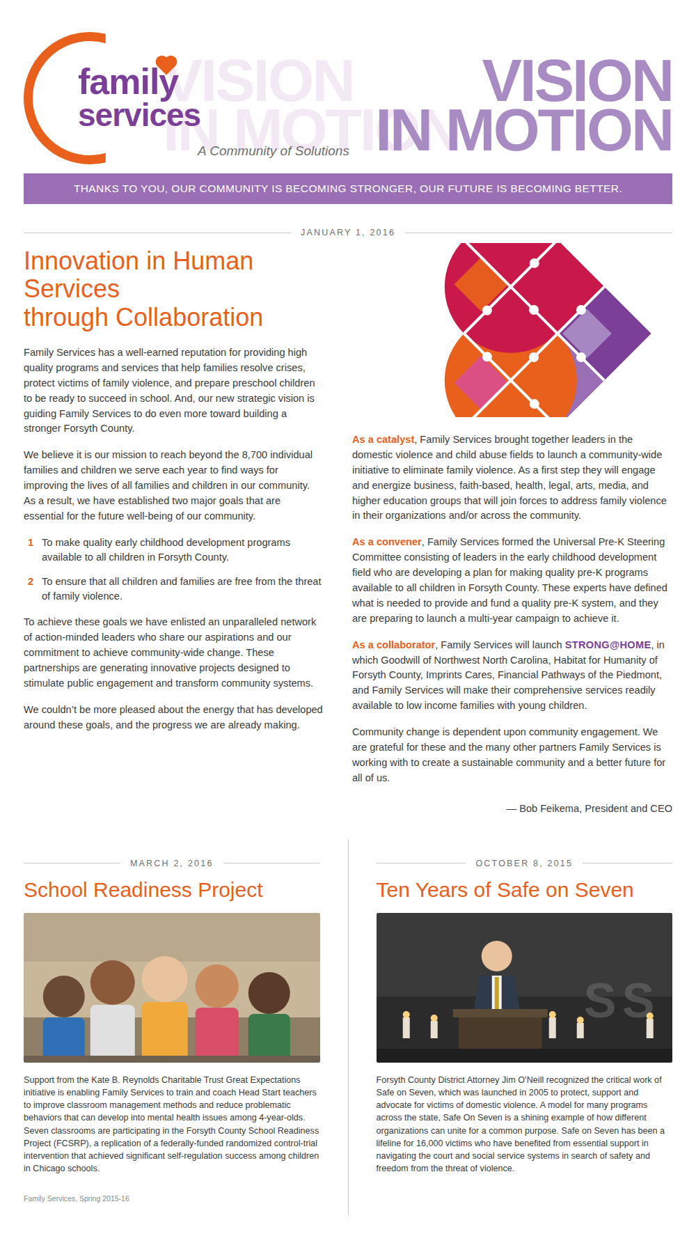VISION IN MOTION
family services
VISION IN MOTION
A Community of Solutions
THANKS TO YOU, OUR COMMUNITY IS BECOMING STRONGER, OUR FUTURE IS BECOMING BETTER.
JANUARY 1, 2016
Innovation in Human Services
through Collaboration
Family Services has a well-earned reputation for providing high quality programs and services that help families resolve crises, protect victims of family violence, and prepare preschool children to be ready to succeed in school. And, our new strategic vision is guiding Family Services to do even more toward building a stronger Forsyth County.
We believe it is our mission to reach beyond the 8,700 individual families and children we serve each year to find ways for improving the lives of all families and children in our community. As a result, we have established two major goals that are essential for the future well-being of our community.
1 To make quality early childhood development programs available to all children in Forsyth County.
2 To ensure that all children and families are free from the threat of family violence.
To achieve these goals we have enlisted an unparalleled network of action-minded leaders who share our aspirations and our commitment to achieve community-wide change. These partnerships are generating innovative projects designed to stimulate public engagement and transform community systems.
We couldn’t be more pleased about the energy that has developed around these goals, and the progress we are already making.
As a catalyst, Family Services brought together leaders in the domestic violence and child abuse fields to launch a community-wide initiative to eliminate family violence. As a first step they will engage and energize business, faith-based, health, legal, arts, media, and higher education groups that will join forces to address family violence in their organizations and/or across the community.
As a convener, Family Services formed the Universal Pre-K Steering Committee consisting of leaders in the early childhood development field who are developing a plan for making quality pre-K programs available to all children in Forsyth County. These experts have defined what is needed to provide and fund a quality pre-K system, and they are preparing to launch a multi-year campaign to achieve it.
As a collaborator, Family Services will launch STRONG@HOME, in which Goodwill of Northwest North Carolina, Habitat for Humanity of Forsyth County, Imprints Cares, Financial Pathways of the Piedmont, and Family Services will make their comprehensive services readily available to low income families with young children.
Community change is dependent upon community engagement. We are grateful for these and the many other partners Family Services is working with to create a sustainable community and a better future for all of us.
— Bob Feikema, President and CEO
MARCH 2, 2016
School Readiness Project
Support from the Kate B. Reynolds Charitable Trust Great Expectations initiative is enabling Family Services to train and coach Head Start teachers to improve classroom management methods and reduce problematic behaviors that can develop into mental health issues among 4-year-olds. Seven classrooms are participating in the Forsyth County School Readiness Project (FCSRP), a replication of a federally-funded randomized control-trial intervention that achieved significant self-regulation success among children in Chicago schools.
Family Services, Spring 2015-16
OCTOBER 8, 2015
Ten Years of Safe on Seven
S S
Forsyth County District Attorney Jim O’Neill recognized the critical work of Safe on Seven, which was launched in 2005 to protect, support and advocate for victims of domestic violence. A model for many programs across the state, Safe On Seven is a shining example of how different organizations can unite for a common purpose. Safe on Seven has been a lifeline for 16,000 victims who have benefited from essential support in navigating the court and social service systems in search of safety and freedom from the threat of violence.